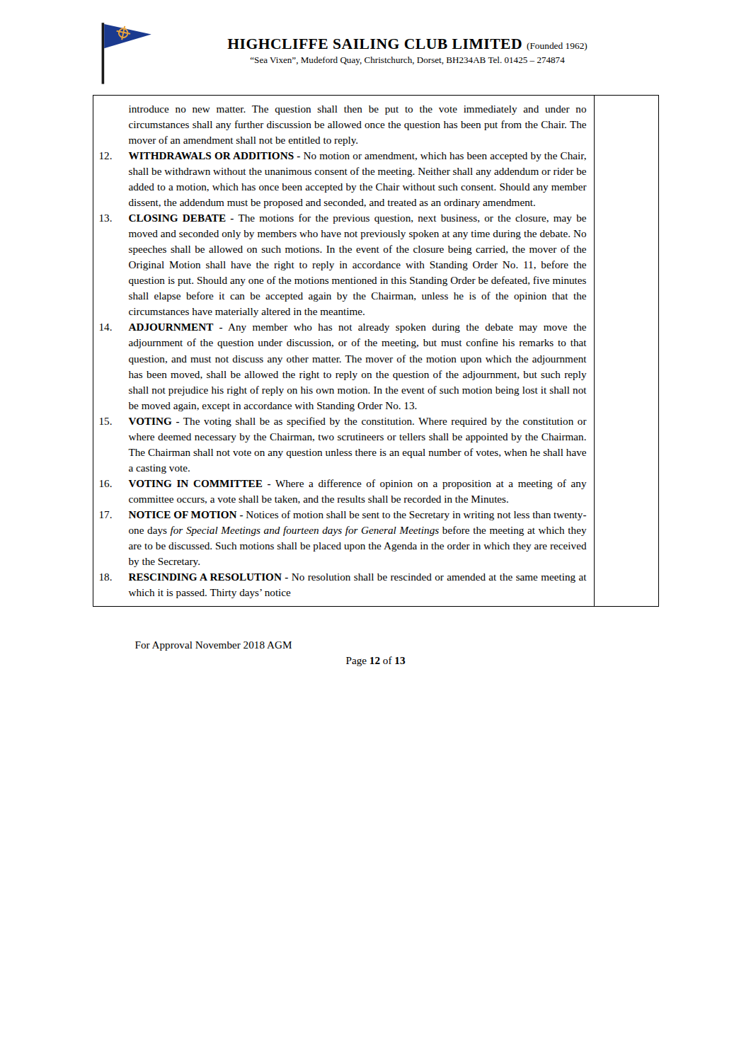HIGHCLIFFE SAILING CLUB LIMITED (Founded 1962)
“Sea Vixen”, Mudeford Quay, Christchurch, Dorset, BH234AB Tel. 01425 – 274874
introduce no new matter. The question shall then be put to the vote immediately and under no circumstances shall any further discussion be allowed once the question has been put from the Chair. The mover of an amendment shall not be entitled to reply.
12. WITHDRAWALS OR ADDITIONS - No motion or amendment, which has been accepted by the Chair, shall be withdrawn without the unanimous consent of the meeting. Neither shall any addendum or rider be added to a motion, which has once been accepted by the Chair without such consent. Should any member dissent, the addendum must be proposed and seconded, and treated as an ordinary amendment.
13. CLOSING DEBATE - The motions for the previous question, next business, or the closure, may be moved and seconded only by members who have not previously spoken at any time during the debate. No speeches shall be allowed on such motions. In the event of the closure being carried, the mover of the Original Motion shall have the right to reply in accordance with Standing Order No. 11, before the question is put. Should any one of the motions mentioned in this Standing Order be defeated, five minutes shall elapse before it can be accepted again by the Chairman, unless he is of the opinion that the circumstances have materially altered in the meantime.
14. ADJOURNMENT - Any member who has not already spoken during the debate may move the adjournment of the question under discussion, or of the meeting, but must confine his remarks to that question, and must not discuss any other matter. The mover of the motion upon which the adjournment has been moved, shall be allowed the right to reply on the question of the adjournment, but such reply shall not prejudice his right of reply on his own motion. In the event of such motion being lost it shall not be moved again, except in accordance with Standing Order No. 13.
15. VOTING - The voting shall be as specified by the constitution. Where required by the constitution or where deemed necessary by the Chairman, two scrutineers or tellers shall be appointed by the Chairman. The Chairman shall not vote on any question unless there is an equal number of votes, when he shall have a casting vote.
16. VOTING IN COMMITTEE - Where a difference of opinion on a proposition at a meeting of any committee occurs, a vote shall be taken, and the results shall be recorded in the Minutes.
17. NOTICE OF MOTION - Notices of motion shall be sent to the Secretary in writing not less than twenty-one days for Special Meetings and fourteen days for General Meetings before the meeting at which they are to be discussed. Such motions shall be placed upon the Agenda in the order in which they are received by the Secretary.
18. RESCINDING A RESOLUTION - No resolution shall be rescinded or amended at the same meeting at which it is passed. Thirty days’ notice
For Approval November 2018 AGM
Page 12 of 13